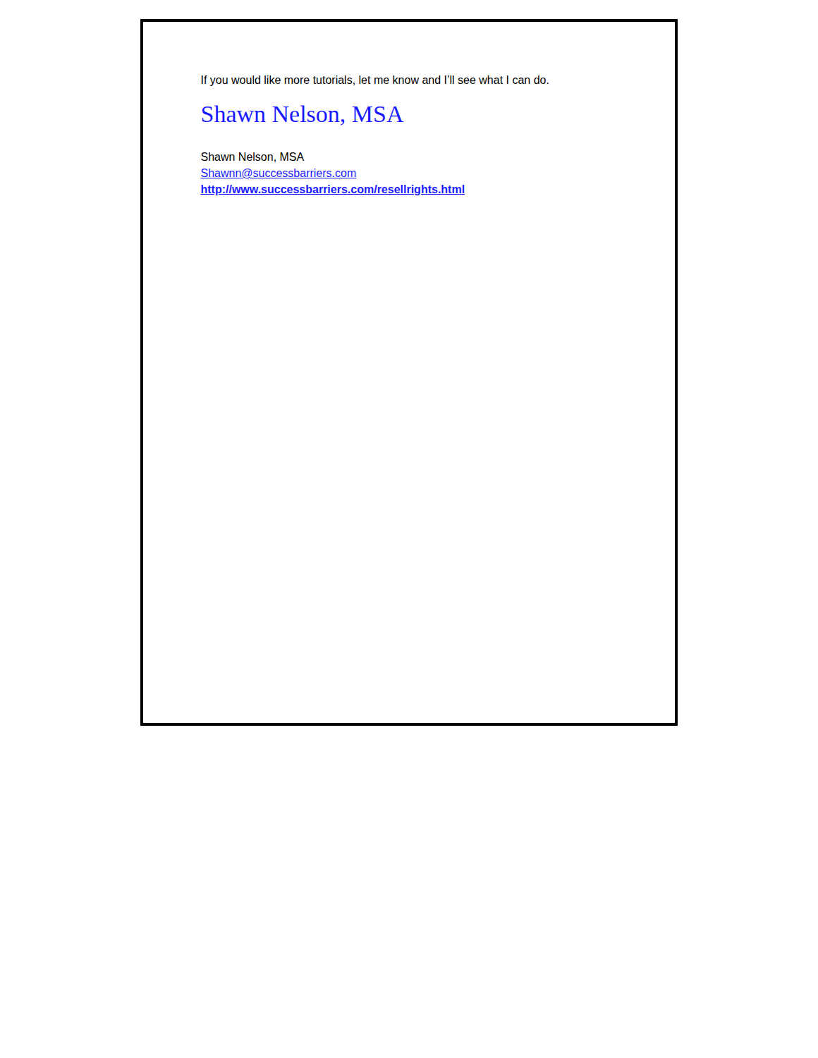If you would like more tutorials, let me know and I’ll see what I can do.
Shawn Nelson, MSA
Shawn Nelson, MSA
Shawnn@successbarriers.com
http://www.successbarriers.com/resellrights.html